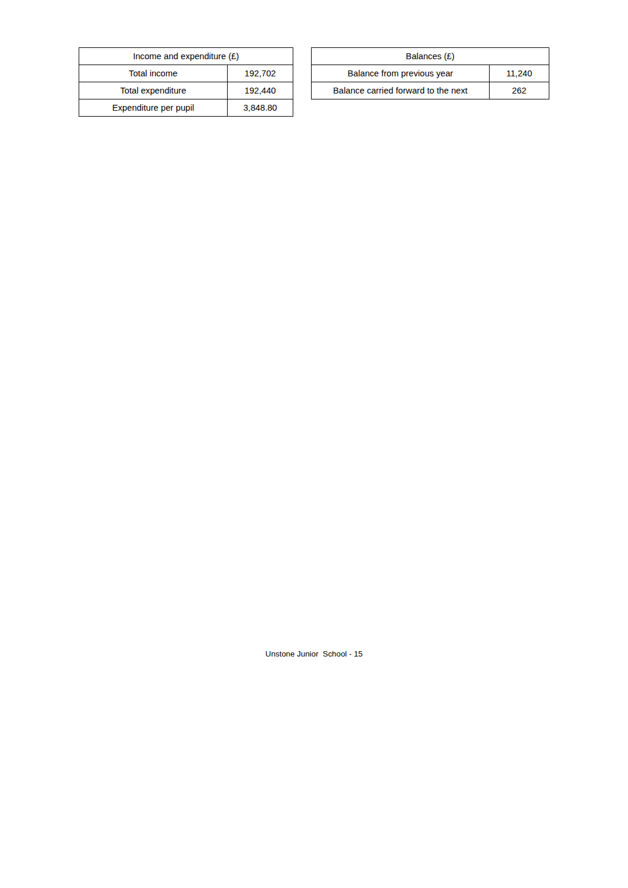Income and expenditure (£)
| Total income | 192,702 |
| Total expenditure | 192,440 |
| Expenditure per pupil | 3,848.80 |
Balances (£)
| Balance from previous year | 11,240 |
| Balance carried forward to the next | 262 |
Unstone Junior School - 15